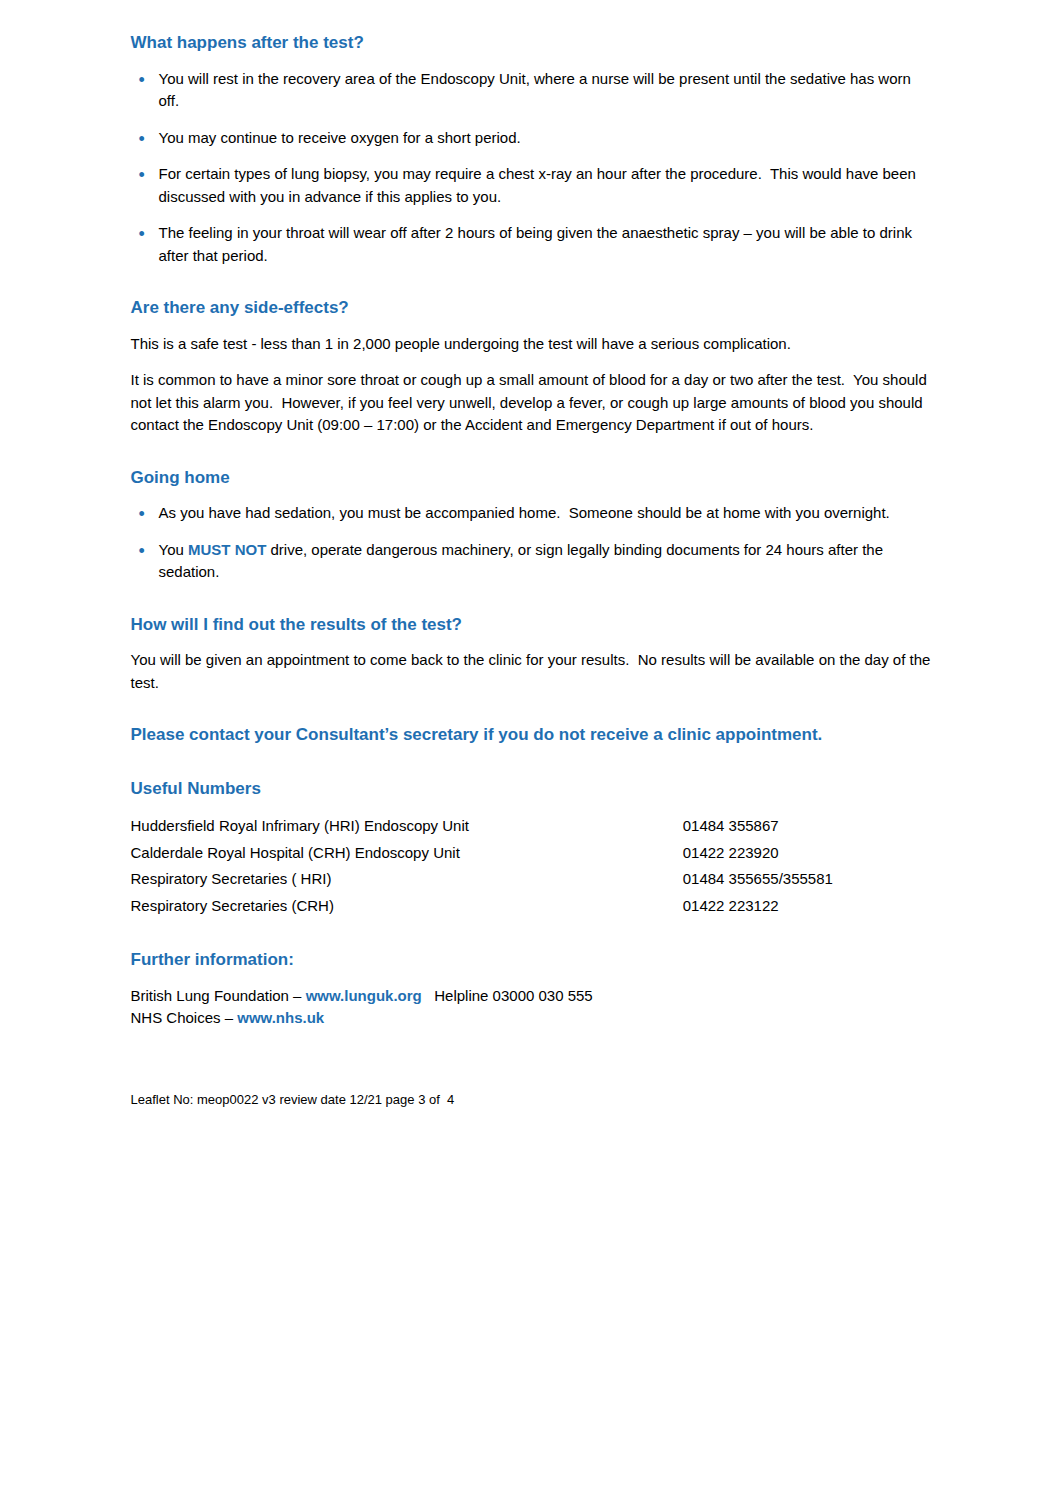What happens after the test?
You will rest in the recovery area of the Endoscopy Unit, where a nurse will be present until the sedative has worn off.
You may continue to receive oxygen for a short period.
For certain types of lung biopsy, you may require a chest x-ray an hour after the procedure. This would have been discussed with you in advance if this applies to you.
The feeling in your throat will wear off after 2 hours of being given the anaesthetic spray – you will be able to drink after that period.
Are there any side-effects?
This is a safe test - less than 1 in 2,000 people undergoing the test will have a serious complication.
It is common to have a minor sore throat or cough up a small amount of blood for a day or two after the test. You should not let this alarm you. However, if you feel very unwell, develop a fever, or cough up large amounts of blood you should contact the Endoscopy Unit (09:00 – 17:00) or the Accident and Emergency Department if out of hours.
Going home
As you have had sedation, you must be accompanied home. Someone should be at home with you overnight.
You MUST NOT drive, operate dangerous machinery, or sign legally binding documents for 24 hours after the sedation.
How will I find out the results of the test?
You will be given an appointment to come back to the clinic for your results. No results will be available on the day of the test.
Please contact your Consultant’s secretary if you do not receive a clinic appointment.
Useful Numbers
| Huddersfield Royal Infrimary (HRI) Endoscopy Unit | 01484 355867 |
| Calderdale Royal Hospital (CRH) Endoscopy Unit | 01422 223920 |
| Respiratory Secretaries ( HRI) | 01484 355655/355581 |
| Respiratory Secretaries (CRH) | 01422 223122 |
Further information:
British Lung Foundation – www.lunguk.org Helpline 03000 030 555
NHS Choices – www.nhs.uk
Leaflet No: meop0022 v3 review date 12/21 page 3 of 4